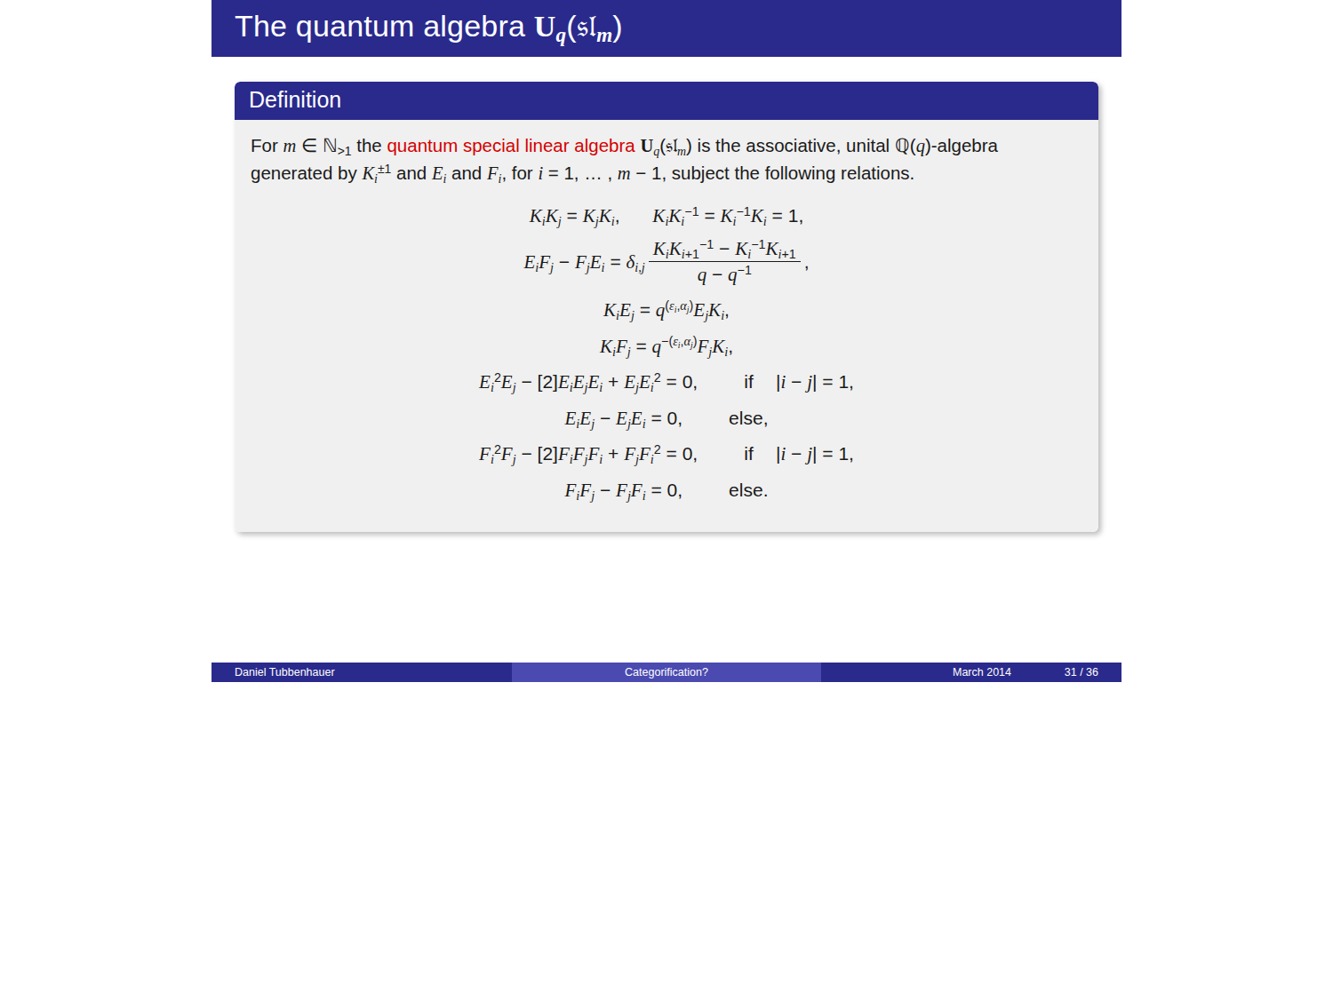The quantum algebra Uq(𝔰𝔩m)
Definition
For m ∈ ℕ>1 the quantum special linear algebra Uq(𝔰𝔩m) is the associative, unital ℚ(q)-algebra generated by Ki±1 and Ei and Fi, for i = 1, … , m − 1, subject the following relations.
KiKj = KjKi, KiKi−1 = Ki−1Ki = 1,
EiFj − FjEi = δi,jKiKi+1−1 − Ki−1Ki+1 q − q−1,
KiEj = q(εi,αj)EjKi,
KiFj = q−(εi,αj)FjKi,
Ei2Ej − [2]EiEjEi + EjEi2 = 0, if |i − j| = 1,
EiEj − EjEi = 0, else,
Fi2Fj − [2]FiFjFi + FjFi2 = 0, if |i − j| = 1,
FiFj − FjFi = 0, else.
Daniel Tubbenhauer
Categorification?
March 201431 / 36